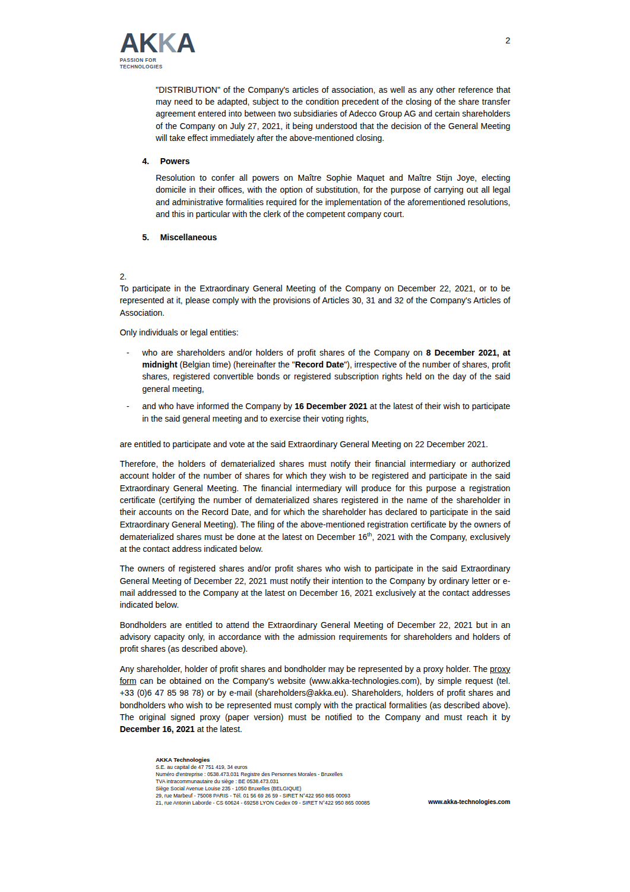AKKA
PASSION FOR
TECHNOLOGIES
2
"DISTRIBUTION" of the Company's articles of association, as well as any other reference that may need to be adapted, subject to the condition precedent of the closing of the share transfer agreement entered into between two subsidiaries of Adecco Group AG and certain shareholders of the Company on July 27, 2021, it being understood that the decision of the General Meeting will take effect immediately after the above-mentioned closing.
4. Powers
Resolution to confer all powers on Maître Sophie Maquet and Maître Stijn Joye, electing domicile in their offices, with the option of substitution, for the purpose of carrying out all legal and administrative formalities required for the implementation of the aforementioned resolutions, and this in particular with the clerk of the competent company court.
5. Miscellaneous
2.
To participate in the Extraordinary General Meeting of the Company on December 22, 2021, or to be represented at it, please comply with the provisions of Articles 30, 31 and 32 of the Company's Articles of Association.
Only individuals or legal entities:
who are shareholders and/or holders of profit shares of the Company on 8 December 2021, at midnight (Belgian time) (hereinafter the "Record Date"), irrespective of the number of shares, profit shares, registered convertible bonds or registered subscription rights held on the day of the said general meeting,
and who have informed the Company by 16 December 2021 at the latest of their wish to participate in the said general meeting and to exercise their voting rights,
are entitled to participate and vote at the said Extraordinary General Meeting on 22 December 2021.
Therefore, the holders of dematerialized shares must notify their financial intermediary or authorized account holder of the number of shares for which they wish to be registered and participate in the said Extraordinary General Meeting. The financial intermediary will produce for this purpose a registration certificate (certifying the number of dematerialized shares registered in the name of the shareholder in their accounts on the Record Date, and for which the shareholder has declared to participate in the said Extraordinary General Meeting). The filing of the above-mentioned registration certificate by the owners of dematerialized shares must be done at the latest on December 16th, 2021 with the Company, exclusively at the contact address indicated below.
The owners of registered shares and/or profit shares who wish to participate in the said Extraordinary General Meeting of December 22, 2021 must notify their intention to the Company by ordinary letter or e-mail addressed to the Company at the latest on December 16, 2021 exclusively at the contact addresses indicated below.
Bondholders are entitled to attend the Extraordinary General Meeting of December 22, 2021 but in an advisory capacity only, in accordance with the admission requirements for shareholders and holders of profit shares (as described above).
Any shareholder, holder of profit shares and bondholder may be represented by a proxy holder. The proxy form can be obtained on the Company's website (www.akka-technologies.com), by simple request (tel. +33 (0)6 47 85 98 78) or by e-mail (shareholders@akka.eu). Shareholders, holders of profit shares and bondholders who wish to be represented must comply with the practical formalities (as described above). The original signed proxy (paper version) must be notified to the Company and must reach it by December 16, 2021 at the latest.
AKKA Technologies
S.E. au capital de 47 751 419, 34 euros
Numéro d'entreprise : 0538.473.031 Registre des Personnes Morales - Bruxelles
TVA intracommunautaire du siège : BE 0538.473.031
Siège Social Avenue Louise 235 - 1050 Bruxelles (BELGIQUE)
29, rue Marbeuf - 75008 PARIS - Tél. 01 56 69 26 59 - SIRET N°422 950 865 00093
21, rue Antonin Laborde - CS 60624 - 69258 LYON Cedex 09 - SIRET N°422 950 865 00085
www.akka-technologies.com